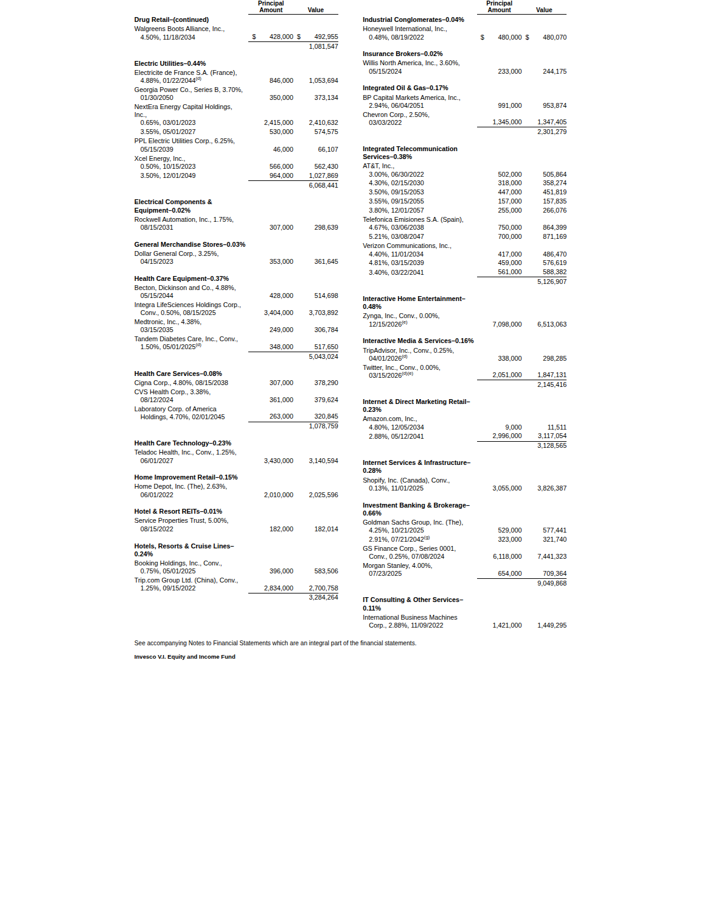| | Principal Amount | Value |
| --- | --- | --- |
| Drug Retail–(continued) | | |
| Walgreens Boots Alliance, Inc., 4.50%, 11/18/2034 | $ 428,000 | $ 492,955 |
| | | 1,081,547 |
| Electric Utilities–0.44% | | |
| Electricite de France S.A. (France), 4.88%, 01/22/2044 (d) | 846,000 | 1,053,694 |
| Georgia Power Co., Series B, 3.70%, 01/30/2050 | 350,000 | 373,134 |
| NextEra Energy Capital Holdings, Inc., 0.65%, 03/01/2023 | 2,415,000 | 2,410,632 |
| 3.55%, 05/01/2027 | 530,000 | 574,575 |
| PPL Electric Utilities Corp., 6.25%, 05/15/2039 | 46,000 | 66,107 |
| Xcel Energy, Inc., 0.50%, 10/15/2023 | 566,000 | 562,430 |
| 3.50%, 12/01/2049 | 964,000 | 1,027,869 |
| | | 6,068,441 |
| Electrical Components & Equipment–0.02% | | |
| Rockwell Automation, Inc., 1.75%, 08/15/2031 | 307,000 | 298,639 |
| General Merchandise Stores–0.03% | | |
| Dollar General Corp., 3.25%, 04/15/2023 | 353,000 | 361,645 |
| Health Care Equipment–0.37% | | |
| Becton, Dickinson and Co., 4.88%, 05/15/2044 | 428,000 | 514,698 |
| Integra LifeSciences Holdings Corp., Conv., 0.50%, 08/15/2025 | 3,404,000 | 3,703,892 |
| Medtronic, Inc., 4.38%, 03/15/2035 | 249,000 | 306,784 |
| Tandem Diabetes Care, Inc., Conv., 1.50%, 05/01/2025 (d) | 348,000 | 517,650 |
| | | 5,043,024 |
| Health Care Services–0.08% | | |
| Cigna Corp., 4.80%, 08/15/2038 | 307,000 | 378,290 |
| CVS Health Corp., 3.38%, 08/12/2024 | 361,000 | 379,624 |
| Laboratory Corp. of America Holdings, 4.70%, 02/01/2045 | 263,000 | 320,845 |
| | | 1,078,759 |
| Health Care Technology–0.23% | | |
| Teladoc Health, Inc., Conv., 1.25%, 06/01/2027 | 3,430,000 | 3,140,594 |
| Home Improvement Retail–0.15% | | |
| Home Depot, Inc. (The), 2.63%, 06/01/2022 | 2,010,000 | 2,025,596 |
| Hotel & Resort REITs–0.01% | | |
| Service Properties Trust, 5.00%, 08/15/2022 | 182,000 | 182,014 |
| Hotels, Resorts & Cruise Lines–0.24% | | |
| Booking Holdings, Inc., Conv., 0.75%, 05/01/2025 | 396,000 | 583,506 |
| Trip.com Group Ltd. (China), Conv., 1.25%, 09/15/2022 | 2,834,000 | 2,700,758 |
| | | 3,284,264 |
| | Principal Amount | Value |
| --- | --- | --- |
| Industrial Conglomerates–0.04% | | |
| Honeywell International, Inc., 0.48%, 08/19/2022 | $ 480,000 | $ 480,070 |
| Insurance Brokers–0.02% | | |
| Willis North America, Inc., 3.60%, 05/15/2024 | 233,000 | 244,175 |
| Integrated Oil & Gas–0.17% | | |
| BP Capital Markets America, Inc., 2.94%, 06/04/2051 | 991,000 | 953,874 |
| Chevron Corp., 2.50%, 03/03/2022 | 1,345,000 | 1,347,405 |
| | | 2,301,279 |
| Integrated Telecommunication Services–0.38% | | |
| AT&T, Inc., 3.00%, 06/30/2022 | 502,000 | 505,864 |
| 4.30%, 02/15/2030 | 318,000 | 358,274 |
| 3.50%, 09/15/2053 | 447,000 | 451,819 |
| 3.55%, 09/15/2055 | 157,000 | 157,835 |
| 3.80%, 12/01/2057 | 255,000 | 266,076 |
| Telefonica Emisiones S.A. (Spain), 4.67%, 03/06/2038 | 750,000 | 864,399 |
| 5.21%, 03/08/2047 | 700,000 | 871,169 |
| Verizon Communications, Inc., 4.40%, 11/01/2034 | 417,000 | 486,470 |
| 4.81%, 03/15/2039 | 459,000 | 576,619 |
| 3.40%, 03/22/2041 | 561,000 | 588,382 |
| | | 5,126,907 |
| Interactive Home Entertainment–0.48% | | |
| Zynga, Inc., Conv., 0.00%, 12/15/2026 (e) | 7,098,000 | 6,513,063 |
| Interactive Media & Services–0.16% | | |
| TripAdvisor, Inc., Conv., 0.25%, 04/01/2026 (d) | 338,000 | 298,285 |
| Twitter, Inc., Conv., 0.00%, 03/15/2026 (d)(e) | 2,051,000 | 1,847,131 |
| | | 2,145,416 |
| Internet & Direct Marketing Retail–0.23% | | |
| Amazon.com, Inc., 4.80%, 12/05/2034 | 9,000 | 11,511 |
| 2.88%, 05/12/2041 | 2,996,000 | 3,117,054 |
| | | 3,128,565 |
| Internet Services & Infrastructure–0.28% | | |
| Shopify, Inc. (Canada), Conv., 0.13%, 11/01/2025 | 3,055,000 | 3,826,387 |
| Investment Banking & Brokerage–0.66% | | |
| Goldman Sachs Group, Inc. (The), 4.25%, 10/21/2025 | 529,000 | 577,441 |
| 2.91%, 07/21/2042 (g) | 323,000 | 321,740 |
| GS Finance Corp., Series 0001, Conv., 0.25%, 07/08/2024 | 6,118,000 | 7,441,323 |
| Morgan Stanley, 4.00%, 07/23/2025 | 654,000 | 709,364 |
| | | 9,049,868 |
| IT Consulting & Other Services–0.11% | | |
| International Business Machines Corp., 2.88%, 11/09/2022 | 1,421,000 | 1,449,295 |
See accompanying Notes to Financial Statements which are an integral part of the financial statements.
Invesco V.I. Equity and Income Fund